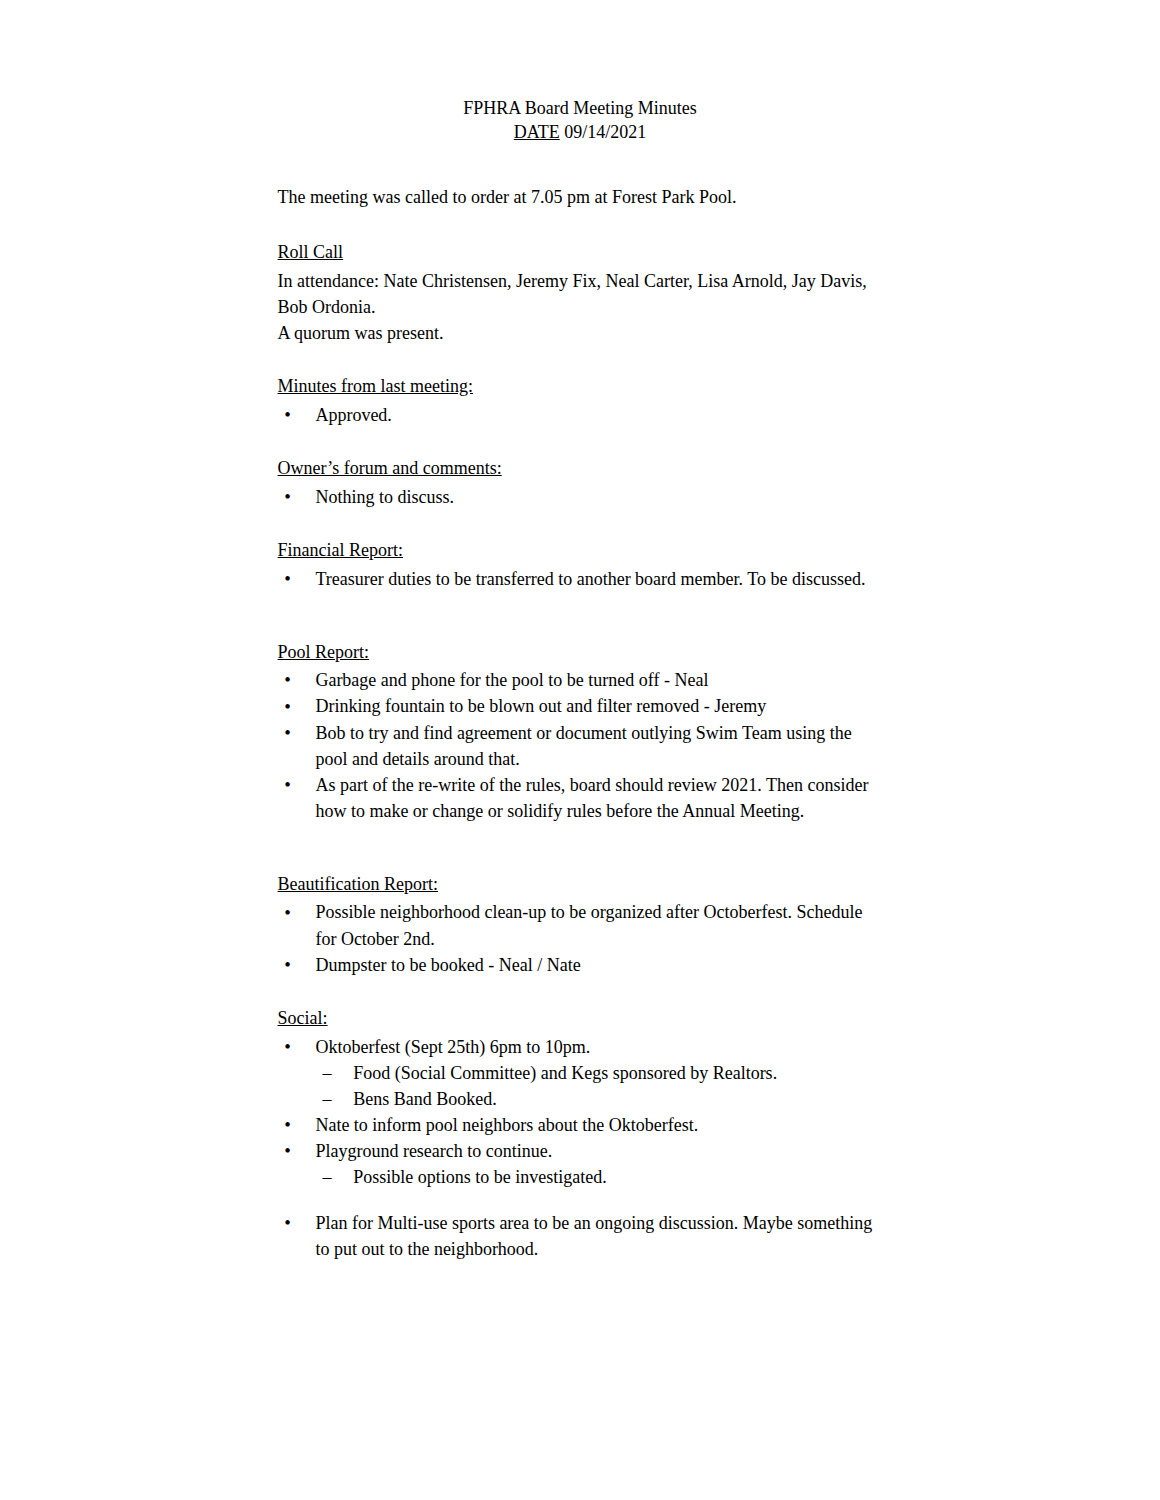FPHRA Board Meeting Minutes
DATE 09/14/2021
The meeting was called to order at 7.05 pm at Forest Park Pool.
Roll Call
In attendance: Nate Christensen, Jeremy Fix, Neal Carter, Lisa Arnold, Jay Davis, Bob Ordonia.
A quorum was present.
Minutes from last meeting:
Approved.
Owner’s forum and comments:
Nothing to discuss.
Financial Report:
Treasurer duties to be transferred to another board member. To be discussed.
Pool Report:
Garbage and phone for the pool to be turned off - Neal
Drinking fountain to be blown out and filter removed - Jeremy
Bob to try and find agreement or document outlying Swim Team using the pool and details around that.
As part of the re-write of the rules, board should review 2021. Then consider how to make or change or solidify rules before the Annual Meeting.
Beautification Report:
Possible neighborhood clean-up to be organized after Octoberfest. Schedule for October 2nd.
Dumpster to be booked - Neal / Nate
Social:
Oktoberfest (Sept 25th) 6pm to 10pm.
Food (Social Committee) and Kegs sponsored by Realtors.
Bens Band Booked.
Nate to inform pool neighbors about the Oktoberfest.
Playground research to continue.
Possible options to be investigated.
Plan for Multi-use sports area to be an ongoing discussion. Maybe something to put out to the neighborhood.